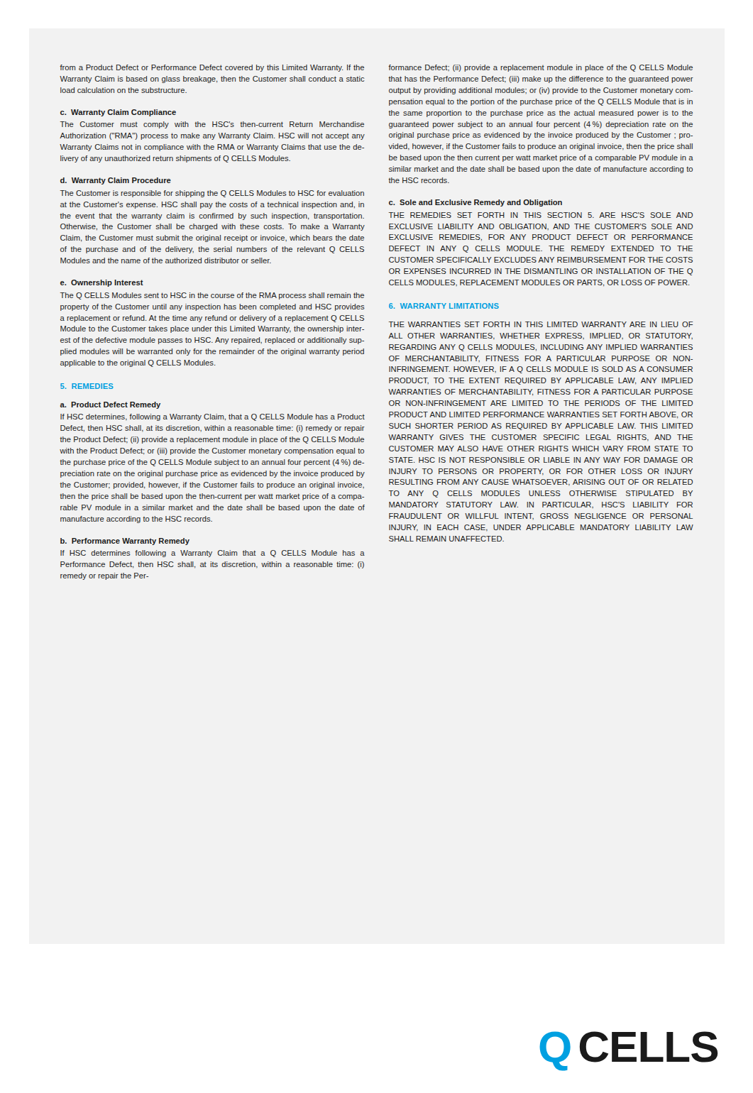from a Product Defect or Performance Defect covered by this Limited Warranty. If the Warranty Claim is based on glass breakage, then the Customer shall conduct a static load calculation on the substructure.
c. Warranty Claim Compliance
The Customer must comply with the HSC's then-current Return Merchandise Authorization ("RMA") process to make any Warranty Claim. HSC will not accept any Warranty Claims not in compliance with the RMA or Warranty Claims that use the delivery of any unauthorized return shipments of Q CELLS Modules.
d. Warranty Claim Procedure
The Customer is responsible for shipping the Q CELLS Modules to HSC for evaluation at the Customer's expense. HSC shall pay the costs of a technical inspection and, in the event that the warranty claim is confirmed by such inspection, transportation. Otherwise, the Customer shall be charged with these costs. To make a Warranty Claim, the Customer must submit the original receipt or invoice, which bears the date of the purchase and of the delivery, the serial numbers of the relevant Q CELLS Modules and the name of the authorized distributor or seller.
e. Ownership Interest
The Q CELLS Modules sent to HSC in the course of the RMA process shall remain the property of the Customer until any inspection has been completed and HSC provides a replacement or refund. At the time any refund or delivery of a replacement Q CELLS Module to the Customer takes place under this Limited Warranty, the ownership interest of the defective module passes to HSC. Any repaired, replaced or additionally supplied modules will be warranted only for the remainder of the original warranty period applicable to the original Q CELLS Modules.
5. Remedies
a. Product Defect Remedy
If HSC determines, following a Warranty Claim, that a Q CELLS Module has a Product Defect, then HSC shall, at its discretion, within a reasonable time: (i) remedy or repair the Product Defect; (ii) provide a replacement module in place of the Q CELLS Module with the Product Defect; or (iii) provide the Customer monetary compensation equal to the purchase price of the Q CELLS Module subject to an annual four percent (4 %) depreciation rate on the original purchase price as evidenced by the invoice produced by the Customer; provided, however, if the Customer fails to produce an original invoice, then the price shall be based upon the then-current per watt market price of a comparable PV module in a similar market and the date shall be based upon the date of manufacture according to the HSC records.
b. Performance Warranty Remedy
If HSC determines following a Warranty Claim that a Q CELLS Module has a Performance Defect, then HSC shall, at its discretion, within a reasonable time: (i) remedy or repair the Per-
formance Defect; (ii) provide a replacement module in place of the Q CELLS Module that has the Performance Defect; (iii) make up the difference to the guaranteed power output by providing additional modules; or (iv) provide to the Customer monetary compensation equal to the portion of the purchase price of the Q CELLS Module that is in the same proportion to the purchase price as the actual measured power is to the guaranteed power subject to an annual four percent (4 %) depreciation rate on the original purchase price as evidenced by the invoice produced by the Customer ; provided, however, if the Customer fails to produce an original invoice, then the price shall be based upon the then current per watt market price of a comparable PV module in a similar market and the date shall be based upon the date of manufacture according to the HSC records.
c. Sole and Exclusive Remedy and Obligation
The remedies set forth in this Section 5. are HSC's sole and exclusive liability and obligation, and the Customer's sole and exclusive remedies, for any Product Defect or Performance Defect in any Q CELLS Module. The remedy extended to the Customer specifically excludes any reimbursement for the costs or expenses incurred in the dismantling or installation of the Q CELLS Modules, replacement modules or parts, or loss of power.
6. Warranty Limitations
The warranties set forth in this Limited Warranty are in lieu of all other warranties, whether express, implied, or statutory, regarding any Q CELLS Modules, including any implied warranties of merchantability, fitness for a particular purpose or non-infringement. However, if a Q CELLS Module is sold as a consumer product, to the extent required by applicable law, any implied warranties of merchantability, fitness for a particular purpose or non-infringement are limited to the periods of the Limited Product and Limited Performance Warranties set forth above, or such shorter period as required by applicable law. This Limited Warranty gives the Customer specific legal rights, and the Customer may also have other rights which vary from state to state. HSC is not responsible or liable in any way for damage or injury to persons or property, or for other loss or injury resulting from any cause whatsoever, arising out of or related to any Q CELLS Modules unless otherwise stipulated by mandatory statutory law. In particular, HSC's liability for fraudulent or willful intent, gross negligence or personal injury, in each case, under applicable mandatory liability law shall remain unaffected.
QCELLS